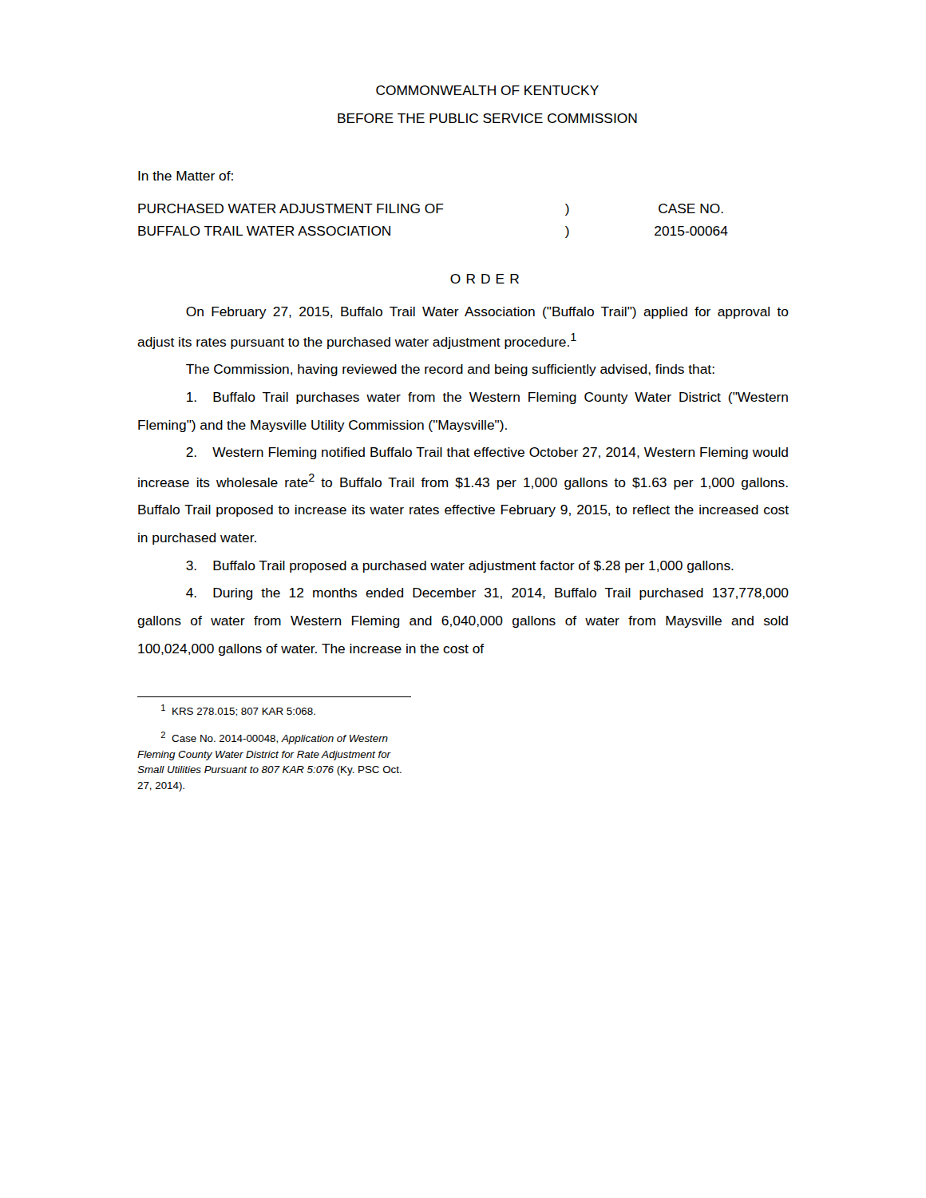COMMONWEALTH OF KENTUCKY
BEFORE THE PUBLIC SERVICE COMMISSION
In the Matter of:
| PURCHASED WATER ADJUSTMENT FILING OF | ) | CASE NO. |
| BUFFALO TRAIL WATER ASSOCIATION | ) | 2015-00064 |
ORDER
On February 27, 2015, Buffalo Trail Water Association ("Buffalo Trail") applied for approval to adjust its rates pursuant to the purchased water adjustment procedure.1
The Commission, having reviewed the record and being sufficiently advised, finds that:
Buffalo Trail purchases water from the Western Fleming County Water District ("Western Fleming") and the Maysville Utility Commission ("Maysville").
Western Fleming notified Buffalo Trail that effective October 27, 2014, Western Fleming would increase its wholesale rate2 to Buffalo Trail from $1.43 per 1,000 gallons to $1.63 per 1,000 gallons. Buffalo Trail proposed to increase its water rates effective February 9, 2015, to reflect the increased cost in purchased water.
Buffalo Trail proposed a purchased water adjustment factor of $.28 per 1,000 gallons.
During the 12 months ended December 31, 2014, Buffalo Trail purchased 137,778,000 gallons of water from Western Fleming and 6,040,000 gallons of water from Maysville and sold 100,024,000 gallons of water. The increase in the cost of
1 KRS 278.015; 807 KAR 5:068.
2 Case No. 2014-00048, Application of Western Fleming County Water District for Rate Adjustment for Small Utilities Pursuant to 807 KAR 5:076 (Ky. PSC Oct. 27, 2014).